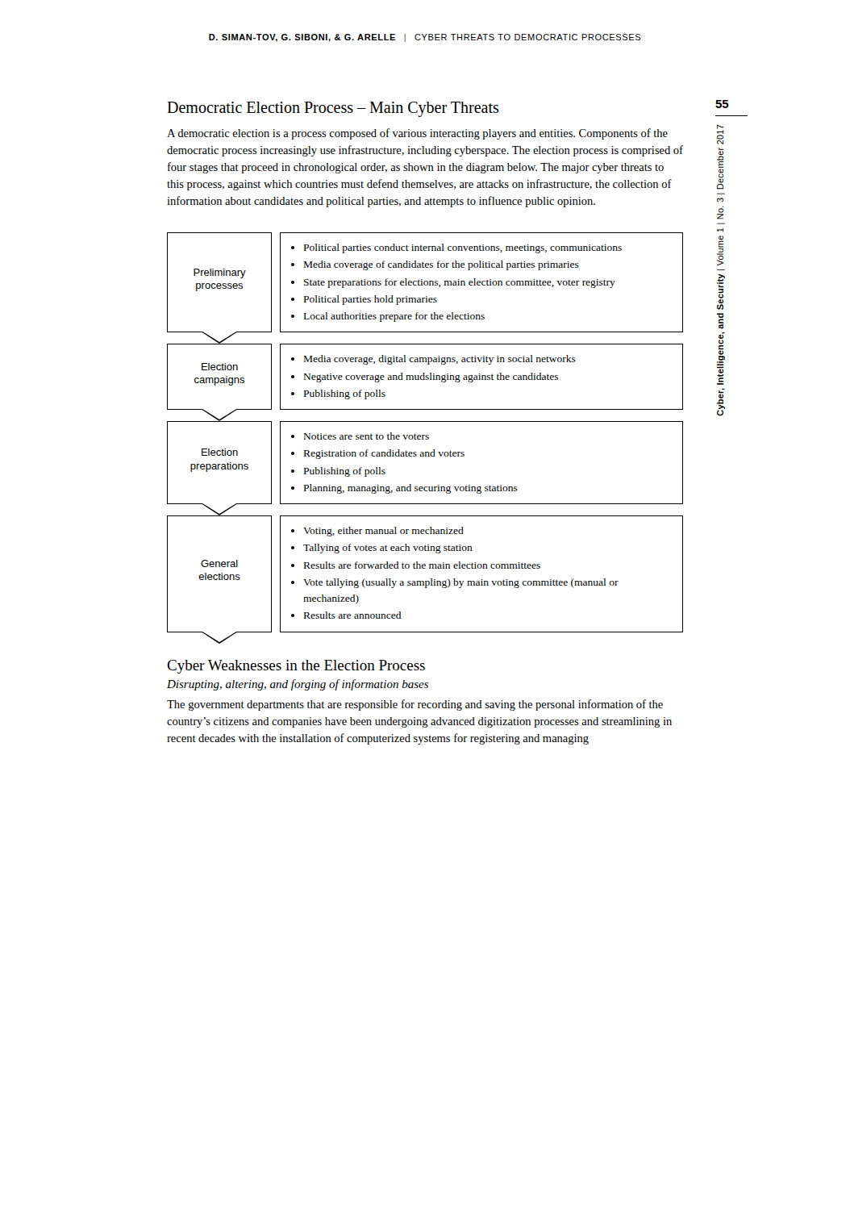D. SIMAN-TOV, G. SIBONI, & G. ARELLE | CYBER THREATS TO DEMOCRATIC PROCESSES
55
Cyber, Intelligence, and Security | Volume 1 | No. 3 | December 2017
Democratic Election Process – Main Cyber Threats
A democratic election is a process composed of various interacting players and entities. Components of the democratic process increasingly use infrastructure, including cyberspace. The election process is comprised of four stages that proceed in chronological order, as shown in the diagram below. The major cyber threats to this process, against which countries must defend themselves, are attacks on infrastructure, the collection of information about candidates and political parties, and attempts to influence public opinion.
Preliminary
processes
Political parties conduct internal conventions, meetings, communications
Media coverage of candidates for the political parties primaries
State preparations for elections, main election committee, voter registry
Political parties hold primaries
Local authorities prepare for the elections
Election
campaigns
Media coverage, digital campaigns, activity in social networks
Negative coverage and mudslinging against the candidates
Publishing of polls
Election
preparations
Notices are sent to the voters
Registration of candidates and voters
Publishing of polls
Planning, managing, and securing voting stations
General
elections
Voting, either manual or mechanized
Tallying of votes at each voting station
Results are forwarded to the main election committees
Vote tallying (usually a sampling) by main voting committee (manual or mechanized)
Results are announced
Cyber Weaknesses in the Election Process
Disrupting, altering, and forging of information bases
The government departments that are responsible for recording and saving the personal information of the country’s citizens and companies have been undergoing advanced digitization processes and streamlining in recent decades with the installation of computerized systems for registering and managing